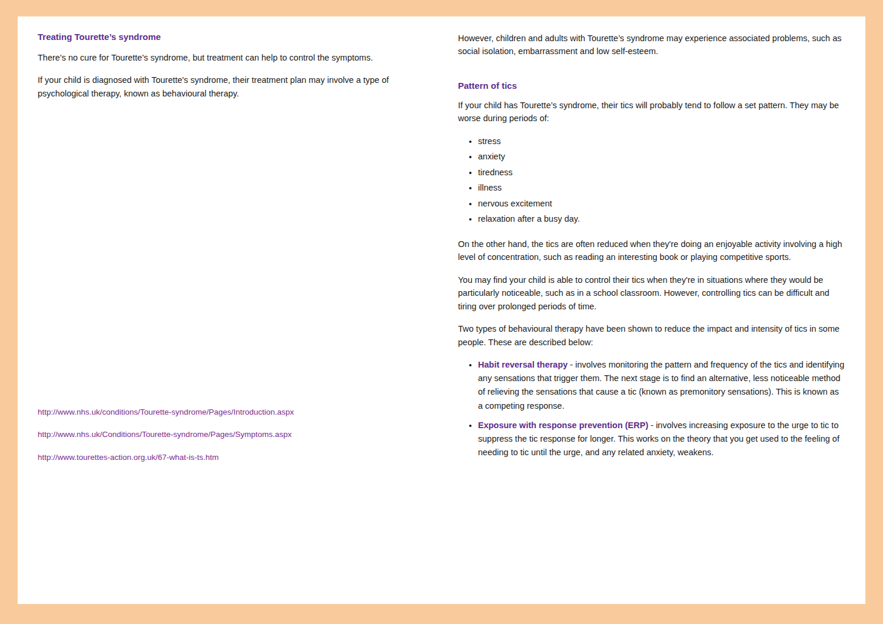Treating Tourette’s syndrome
There's no cure for Tourette's syndrome, but treatment can help to control the symptoms.
If your child is diagnosed with Tourette's syndrome, their treatment plan may involve a type of psychological therapy, known as behavioural therapy.
http://www.nhs.uk/conditions/Tourette-syndrome/Pages/Introduction.aspx
http://www.nhs.uk/Conditions/Tourette-syndrome/Pages/Symptoms.aspx
http://www.tourettes-action.org.uk/67-what-is-ts.htm
However, children and adults with Tourette’s syndrome may experience associated problems, such as social isolation, embarrassment and low self-esteem.
Pattern of tics
If your child has Tourette’s syndrome, their tics will probably tend to follow a set pattern. They may be worse during periods of:
stress
anxiety
tiredness
illness
nervous excitement
relaxation after a busy day.
On the other hand, the tics are often reduced when they're doing an enjoyable activity involving a high level of concentration, such as reading an interesting book or playing competitive sports.
You may find your child is able to control their tics when they're in situations where they would be particularly noticeable, such as in a school classroom. However, controlling tics can be difficult and tiring over prolonged periods of time.
Two types of behavioural therapy have been shown to reduce the impact and intensity of tics in some people. These are described below:
Habit reversal therapy - involves monitoring the pattern and frequency of the tics and identifying any sensations that trigger them. The next stage is to find an alternative, less noticeable method of relieving the sensations that cause a tic (known as premonitory sensations). This is known as a competing response.
Exposure with response prevention (ERP) - involves increasing exposure to the urge to tic to suppress the tic response for longer. This works on the theory that you get used to the feeling of needing to tic until the urge, and any related anxiety, weakens.